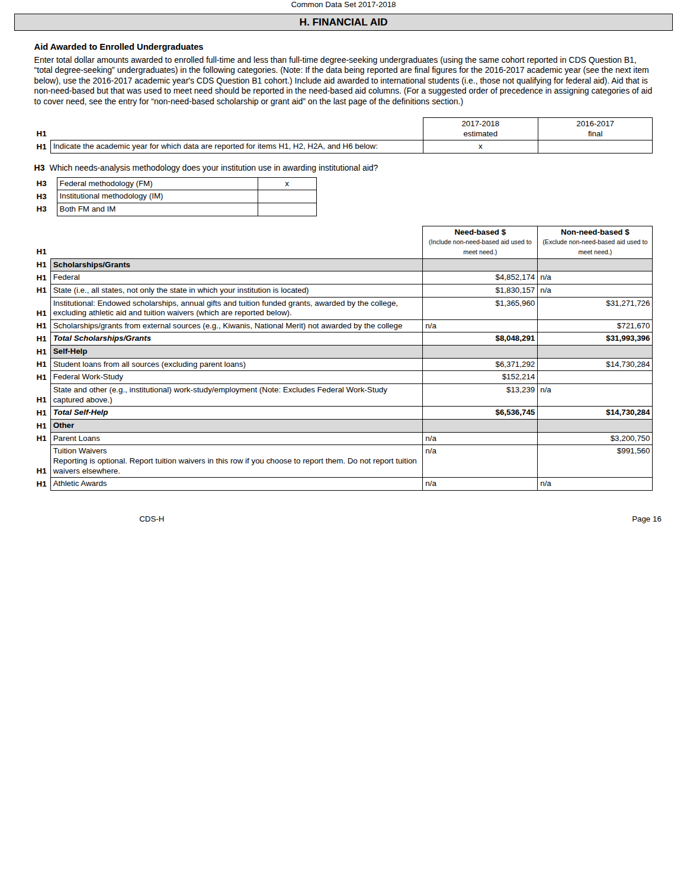Common Data Set 2017-2018
H. FINANCIAL AID
Aid Awarded to Enrolled Undergraduates
Enter total dollar amounts awarded to enrolled full-time and less than full-time degree-seeking undergraduates (using the same cohort reported in CDS Question B1, “total degree-seeking” undergraduates) in the following categories. (Note: If the data being reported are final figures for the 2016-2017 academic year (see the next item below), use the 2016-2017 academic year's CDS Question B1 cohort.) Include aid awarded to international students (i.e., those not qualifying for federal aid). Aid that is non-need-based but that was used to meet need should be reported in the need-based aid columns. (For a suggested order of precedence in assigning categories of aid to cover need, see the entry for “non-need-based scholarship or grant aid” on the last page of the definitions section.)
| H1 | | 2017-2018 estimated | 2016-2017 final |
| H1 | Indicate the academic year for which data are reported for items H1, H2, H2A, and H6 below: | x | |
H3 Which needs-analysis methodology does your institution use in awarding institutional aid?
| H3 | Federal methodology (FM) | x |
| H3 | Institutional methodology (IM) | |
| H3 | Both FM and IM | |
| H1 | | Need-based $ (Include non-need-based aid used to meet need.) | Non-need-based $ (Exclude non-need-based aid used to meet need.) |
| H1 | Scholarships/Grants | | |
| H1 | Federal | $4,852,174 | n/a |
| H1 | State (i.e., all states, not only the state in which your institution is located) | $1,830,157 | n/a |
| H1 | Institutional: Endowed scholarships, annual gifts and tuition funded grants, awarded by the college, excluding athletic aid and tuition waivers (which are reported below). | $1,365,960 | $31,271,726 |
| H1 | Scholarships/grants from external sources (e.g., Kiwanis, National Merit) not awarded by the college | n/a | $721,670 |
| H1 | Total Scholarships/Grants | $8,048,291 | $31,993,396 |
| H1 | Self-Help | | |
| H1 | Student loans from all sources (excluding parent loans) | $6,371,292 | $14,730,284 |
| H1 | Federal Work-Study | $152,214 | |
| H1 | State and other (e.g., institutional) work-study/employment (Note: Excludes Federal Work-Study captured above.) | $13,239 | n/a |
| H1 | Total Self-Help | $6,536,745 | $14,730,284 |
| H1 | Other | | |
| H1 | Parent Loans | n/a | $3,200,750 |
| H1 | Tuition Waivers Reporting is optional. Report tuition waivers in this row if you choose to report them. Do not report tuition waivers elsewhere. | n/a | $991,560 |
| H1 | Athletic Awards | n/a | n/a |
CDS-H
Page 16